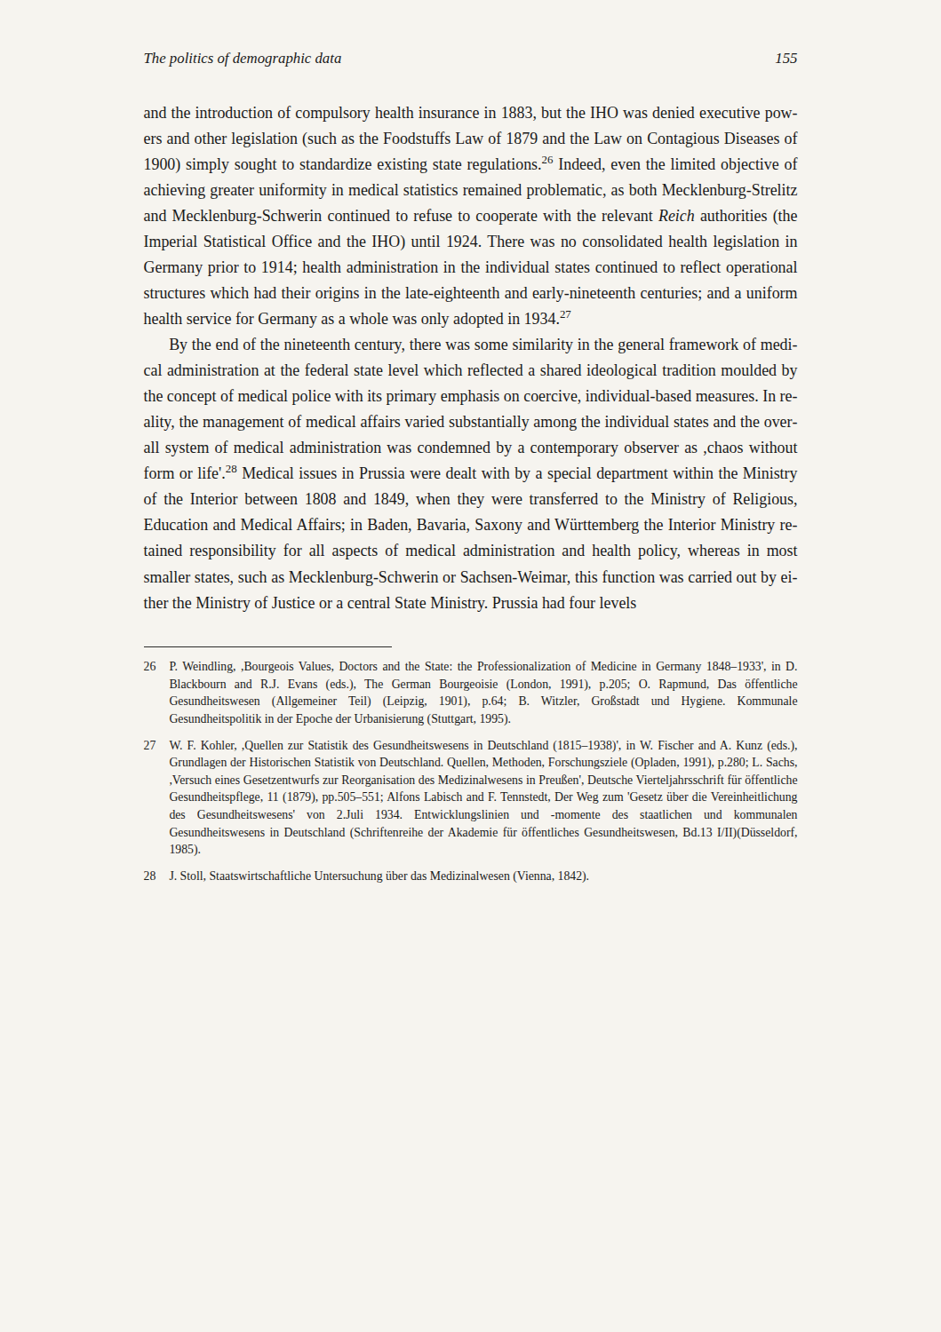The politics of demographic data 155
and the introduction of compulsory health insurance in 1883, but the IHO was denied executive powers and other legislation (such as the Foodstuffs Law of 1879 and the Law on Contagious Diseases of 1900) simply sought to standardize existing state regulations.26 Indeed, even the limited objective of achieving greater uniformity in medical statistics remained problematic, as both Mecklenburg-Strelitz and Mecklenburg-Schwerin continued to refuse to cooperate with the relevant Reich authorities (the Imperial Statistical Office and the IHO) until 1924. There was no consolidated health legislation in Germany prior to 1914; health administration in the individual states continued to reflect operational structures which had their origins in the late-eighteenth and early-nineteenth centuries; and a uniform health service for Germany as a whole was only adopted in 1934.27
By the end of the nineteenth century, there was some similarity in the general framework of medical administration at the federal state level which reflected a shared ideological tradition moulded by the concept of medical police with its primary emphasis on coercive, individual-based measures. In reality, the management of medical affairs varied substantially among the individual states and the overall system of medical administration was condemned by a contemporary observer as ,chaos without form or life'.28 Medical issues in Prussia were dealt with by a special department within the Ministry of the Interior between 1808 and 1849, when they were transferred to the Ministry of Religious, Education and Medical Affairs; in Baden, Bavaria, Saxony and Württemberg the Interior Ministry retained responsibility for all aspects of medical administration and health policy, whereas in most smaller states, such as Mecklenburg-Schwerin or Sachsen-Weimar, this function was carried out by either the Ministry of Justice or a central State Ministry. Prussia had four levels
26 P. Weindling, ,Bourgeois Values, Doctors and the State: the Professionalization of Medicine in Germany 1848–1933', in D. Blackbourn and R.J. Evans (eds.), The German Bourgeoisie (London, 1991), p.205; O. Rapmund, Das öffentliche Gesundheitswesen (Allgemeiner Teil) (Leipzig, 1901), p.64; B. Witzler, Großstadt und Hygiene. Kommunale Gesundheitspolitik in der Epoche der Urbanisierung (Stuttgart, 1995).
27 W. F. Kohler, ,Quellen zur Statistik des Gesundheitswesens in Deutschland (1815–1938)', in W. Fischer and A. Kunz (eds.), Grundlagen der Historischen Statistik von Deutschland. Quellen, Methoden, Forschungsziele (Opladen, 1991), p.280; L. Sachs, ,Versuch eines Gesetzentwurfs zur Reorganisation des Medizinalwesens in Preußen', Deutsche Vierteljahrsschrift für öffentliche Gesundheitspflege, 11 (1879), pp.505–551; Alfons Labisch and F. Tennstedt, Der Weg zum 'Gesetz über die Vereinheitlichung des Gesundheitswesens' von 2.Juli 1934. Entwicklungslinien und -momente des staatlichen und kommunalen Gesundheitswesens in Deutschland (Schriftenreihe der Akademie für öffentliches Gesundheitswesen, Bd.13 I/II)(Düsseldorf, 1985).
28 J. Stoll, Staatswirtschaftliche Untersuchung über das Medizinalwesen (Vienna, 1842).